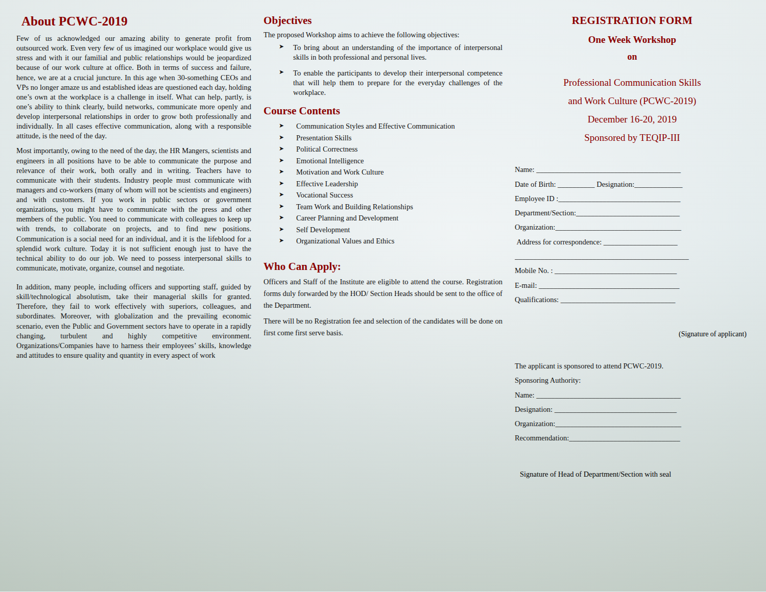About PCWC-2019
Few of us acknowledged our amazing ability to generate profit from outsourced work. Even very few of us imagined our workplace would give us stress and with it our familial and public relationships would be jeopardized because of our work culture at office. Both in terms of success and failure, hence, we are at a crucial juncture. In this age when 30-something CEOs and VPs no longer amaze us and established ideas are questioned each day, holding one’s own at the workplace is a challenge in itself. What can help, partly, is one’s ability to think clearly, build networks, communicate more openly and develop interpersonal relationships in order to grow both professionally and individually. In all cases effective communication, along with a responsible attitude, is the need of the day.
Most importantly, owing to the need of the day, the HR Mangers, scientists and engineers in all positions have to be able to communicate the purpose and relevance of their work, both orally and in writing. Teachers have to communicate with their students. Industry people must communicate with managers and co-workers (many of whom will not be scientists and engineers) and with customers. If you work in public sectors or government organizations, you might have to communicate with the press and other members of the public. You need to communicate with colleagues to keep up with trends, to collaborate on projects, and to find new positions. Communication is a social need for an individual, and it is the lifeblood for a splendid work culture. Today it is not sufficient enough just to have the technical ability to do our job. We need to possess interpersonal skills to communicate, motivate, organize, counsel and negotiate.
In addition, many people, including officers and supporting staff, guided by skill/technological absolutism, take their managerial skills for granted. Therefore, they fail to work effectively with superiors, colleagues, and subordinates. Moreover, with globalization and the prevailing economic scenario, even the Public and Government sectors have to operate in a rapidly changing, turbulent and highly competitive environment. Organizations/Companies have to harness their employees’ skills, knowledge and attitudes to ensure quality and quantity in every aspect of work
Objectives
The proposed Workshop aims to achieve the following objectives:
To bring about an understanding of the importance of interpersonal skills in both professional and personal lives.
To enable the participants to develop their interpersonal competence that will help them to prepare for the everyday challenges of the workplace.
Course Contents
Communication Styles and Effective Communication
Presentation Skills
Political Correctness
Emotional Intelligence
Motivation and Work Culture
Effective Leadership
Vocational Success
Team Work and Building Relationships
Career Planning and Development
Self Development
Organizational Values and Ethics
Who Can Apply:
Officers and Staff of the Institute are eligible to attend the course. Registration forms duly forwarded by the HOD/ Section Heads should be sent to the office of the Department.
There will be no Registration fee and selection of the candidates will be done on first come first serve basis.
REGISTRATION FORM
One Week Workshop
on
Professional Communication Skills
and Work Culture (PCWC-2019)
December 16-20, 2019
Sponsored by TEQIP-III
Name: _______________________________________
Date of Birth: __________ Designation:_____________
Employee ID :_________________________________
Department/Section:____________________________
Organization:__________________________________
Address for correspondence: ____________________
_______________________________________________
Mobile No. : _________________________________
E-mail: ______________________________________
Qualifications: _______________________________
(Signature of applicant)
The applicant is sponsored to attend PCWC-2019.
Sponsoring Authority:
Name: _______________________________________
Designation: _________________________________
Organization:__________________________________
Recommendation:______________________________
Signature of Head of Department/Section with seal